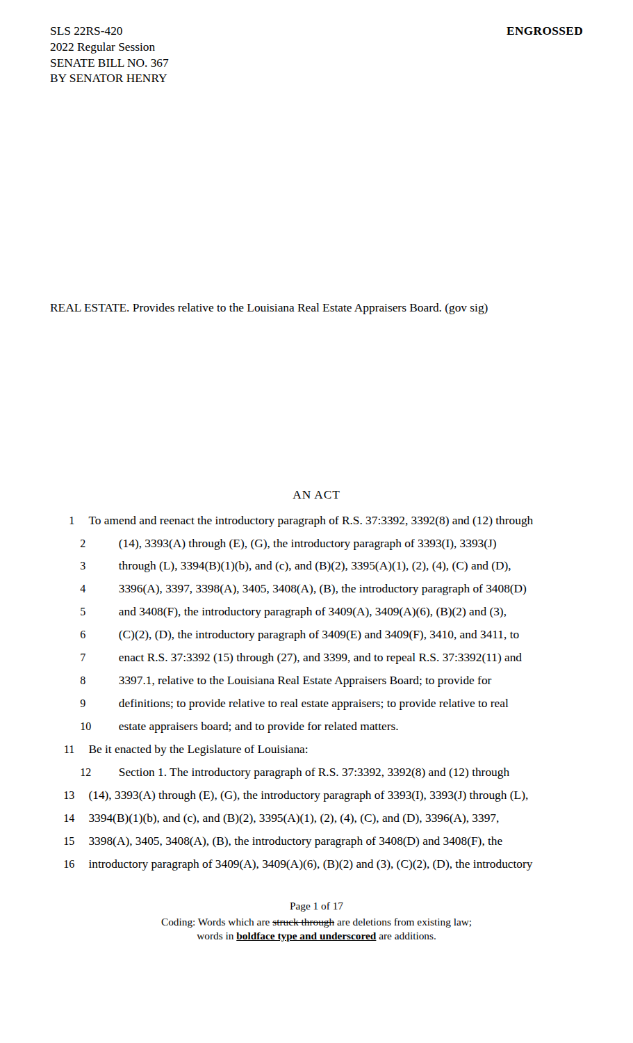SLS 22RS-420
ENGROSSED
2022 Regular Session
SENATE BILL NO. 367
BY SENATOR HENRY
REAL ESTATE. Provides relative to the Louisiana Real Estate Appraisers Board. (gov sig)
AN ACT
To amend and reenact the introductory paragraph of R.S. 37:3392, 3392(8) and (12) through
(14), 3393(A) through (E), (G), the introductory paragraph of 3393(I), 3393(J)
through (L), 3394(B)(1)(b), and (c), and (B)(2), 3395(A)(1), (2), (4), (C) and (D),
3396(A), 3397, 3398(A), 3405, 3408(A), (B), the introductory paragraph of 3408(D)
and 3408(F), the introductory paragraph of 3409(A), 3409(A)(6), (B)(2) and (3),
(C)(2), (D), the introductory paragraph of 3409(E) and 3409(F), 3410, and 3411, to
enact R.S. 37:3392 (15) through (27), and 3399, and to repeal R.S. 37:3392(11) and
3397.1, relative to the Louisiana Real Estate Appraisers Board; to provide for
definitions; to provide relative to real estate appraisers; to provide relative to real
estate appraisers board; and to provide for related matters.
Be it enacted by the Legislature of Louisiana:
Section 1. The introductory paragraph of R.S. 37:3392, 3392(8) and (12) through
(14), 3393(A) through (E), (G), the introductory paragraph of 3393(I), 3393(J) through (L),
3394(B)(1)(b), and (c), and (B)(2), 3395(A)(1), (2), (4), (C), and (D), 3396(A), 3397,
3398(A), 3405, 3408(A), (B), the introductory paragraph of 3408(D) and 3408(F), the
introductory paragraph of 3409(A), 3409(A)(6), (B)(2) and (3), (C)(2), (D), the introductory
Page 1 of 17
Coding: Words which are struck through are deletions from existing law;
words in boldface type and underscored are additions.